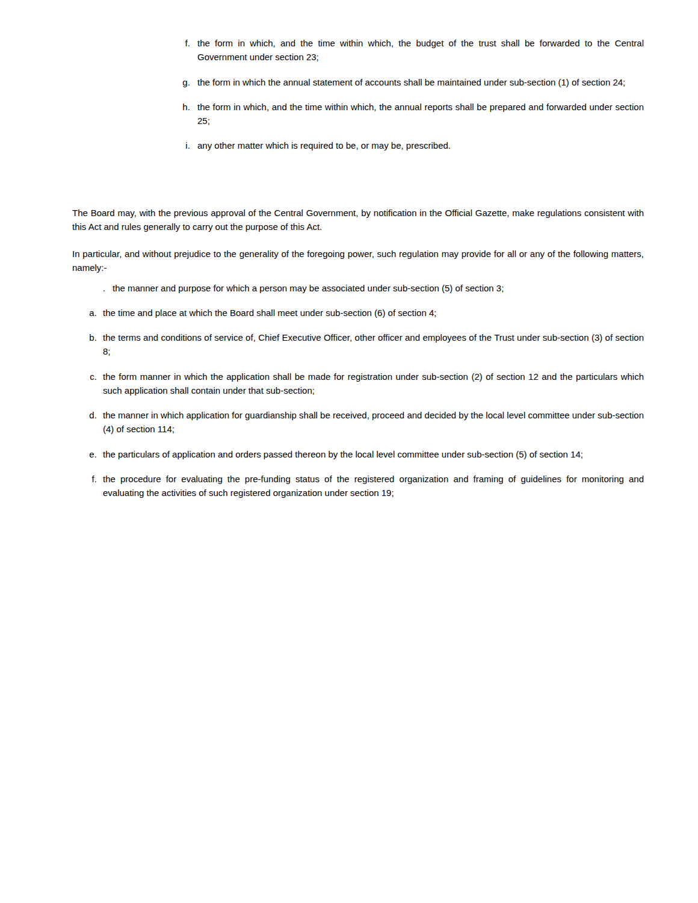the form in which, and the time within which, the budget of the trust shall be forwarded to the Central Government under section 23;
the form in which the annual statement of accounts shall be maintained under sub-section (1) of section 24;
the form in which, and the time within which, the annual reports shall be prepared and forwarded under section 25;
any other matter which is required to be, or may be, prescribed.
The Board may, with the previous approval of the Central Government, by notification in the Official Gazette, make regulations consistent with this Act and rules generally to carry out the purpose of this Act.
In particular, and without prejudice to the generality of the foregoing power, such regulation may provide for all or any of the following matters, namely:-
the manner and purpose for which a person may be associated under sub-section (5) of section 3;
the time and place at which the Board shall meet under sub-section (6) of section 4;
the terms and conditions of service of, Chief Executive Officer, other officer and employees of the Trust under sub-section (3) of section 8;
the form manner in which the application shall be made for registration under sub-section (2) of section 12 and the particulars which such application shall contain under that sub-section;
the manner in which application for guardianship shall be received, proceed and decided by the local level committee under sub-section (4) of section 114;
the particulars of application and orders passed thereon by the local level committee under sub-section (5) of section 14;
the procedure for evaluating the pre-funding status of the registered organization and framing of guidelines for monitoring and evaluating the activities of such registered organization under section 19;